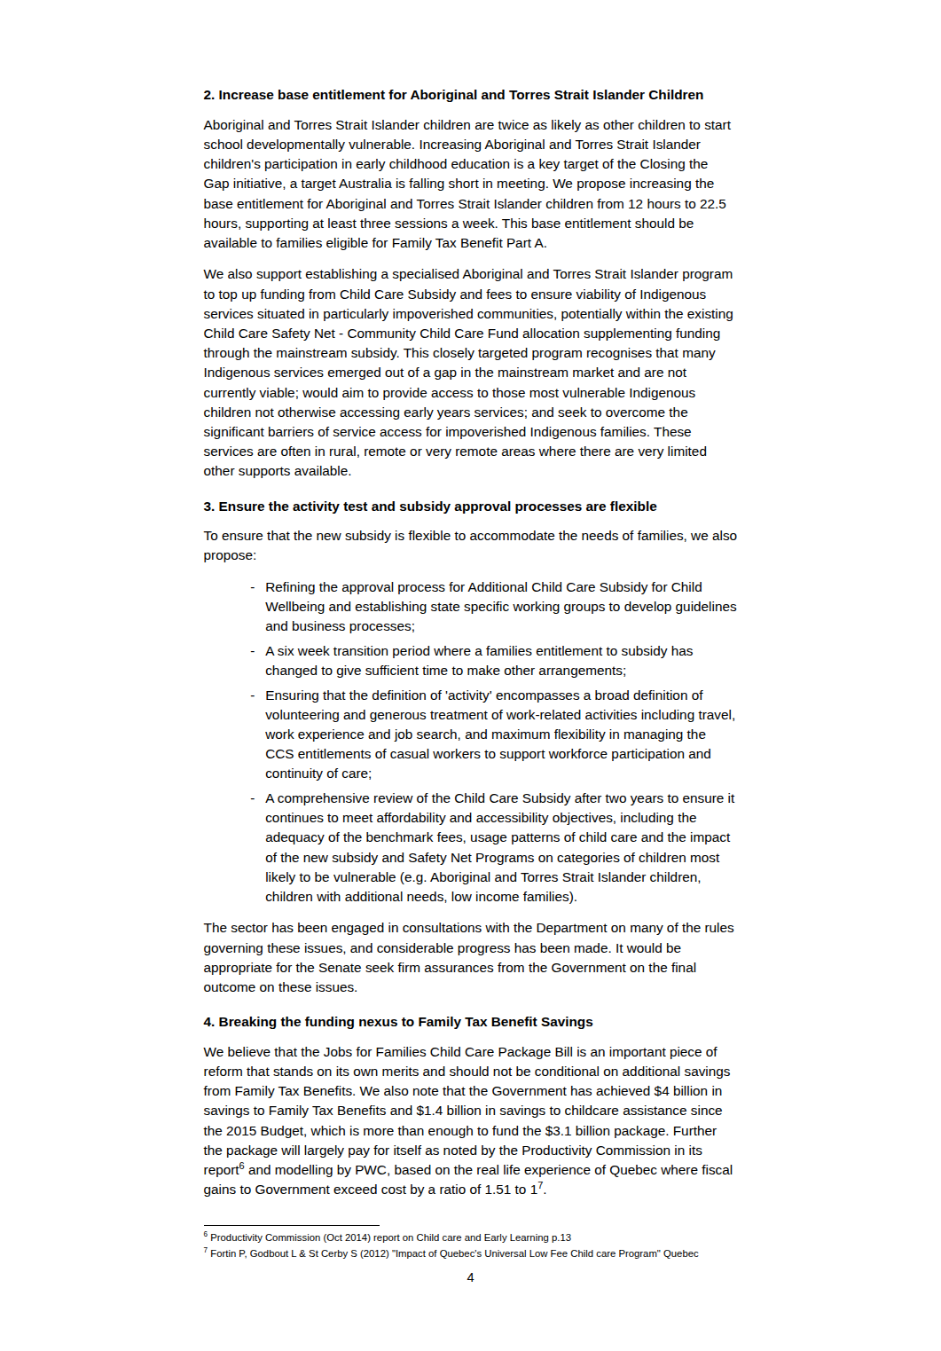2. Increase base entitlement for Aboriginal and Torres Strait Islander Children
Aboriginal and Torres Strait Islander children are twice as likely as other children to start school developmentally vulnerable. Increasing Aboriginal and Torres Strait Islander children's participation in early childhood education is a key target of the Closing the Gap initiative, a target Australia is falling short in meeting. We propose increasing the base entitlement for Aboriginal and Torres Strait Islander children from 12 hours to 22.5 hours, supporting at least three sessions a week. This base entitlement should be available to families eligible for Family Tax Benefit Part A.
We also support establishing a specialised Aboriginal and Torres Strait Islander program to top up funding from Child Care Subsidy and fees to ensure viability of Indigenous services situated in particularly impoverished communities, potentially within the existing Child Care Safety Net - Community Child Care Fund allocation supplementing funding through the mainstream subsidy. This closely targeted program recognises that many Indigenous services emerged out of a gap in the mainstream market and are not currently viable; would aim to provide access to those most vulnerable Indigenous children not otherwise accessing early years services; and seek to overcome the significant barriers of service access for impoverished Indigenous families. These services are often in rural, remote or very remote areas where there are very limited other supports available.
3. Ensure the activity test and subsidy approval processes are flexible
To ensure that the new subsidy is flexible to accommodate the needs of families, we also propose:
Refining the approval process for Additional Child Care Subsidy for Child Wellbeing and establishing state specific working groups to develop guidelines and business processes;
A six week transition period where a families entitlement to subsidy has changed to give sufficient time to make other arrangements;
Ensuring that the definition of 'activity' encompasses a broad definition of volunteering and generous treatment of work-related activities including travel, work experience and job search, and maximum flexibility in managing the CCS entitlements of casual workers to support workforce participation and continuity of care;
A comprehensive review of the Child Care Subsidy after two years to ensure it continues to meet affordability and accessibility objectives, including the adequacy of the benchmark fees, usage patterns of child care and the impact of the new subsidy and Safety Net Programs on categories of children most likely to be vulnerable (e.g. Aboriginal and Torres Strait Islander children, children with additional needs, low income families).
The sector has been engaged in consultations with the Department on many of the rules governing these issues, and considerable progress has been made. It would be appropriate for the Senate seek firm assurances from the Government on the final outcome on these issues.
4. Breaking the funding nexus to Family Tax Benefit Savings
We believe that the Jobs for Families Child Care Package Bill is an important piece of reform that stands on its own merits and should not be conditional on additional savings from Family Tax Benefits. We also note that the Government has achieved $4 billion in savings to Family Tax Benefits and $1.4 billion in savings to childcare assistance since the 2015 Budget, which is more than enough to fund the $3.1 billion package. Further the package will largely pay for itself as noted by the Productivity Commission in its report6 and modelling by PWC, based on the real life experience of Quebec where fiscal gains to Government exceed cost by a ratio of 1.51 to 17.
6 Productivity Commission (Oct 2014) report on Child care and Early Learning p.13
7 Fortin P, Godbout L & St Cerby S (2012) "Impact of Quebec's Universal Low Fee Child care Program" Quebec
4